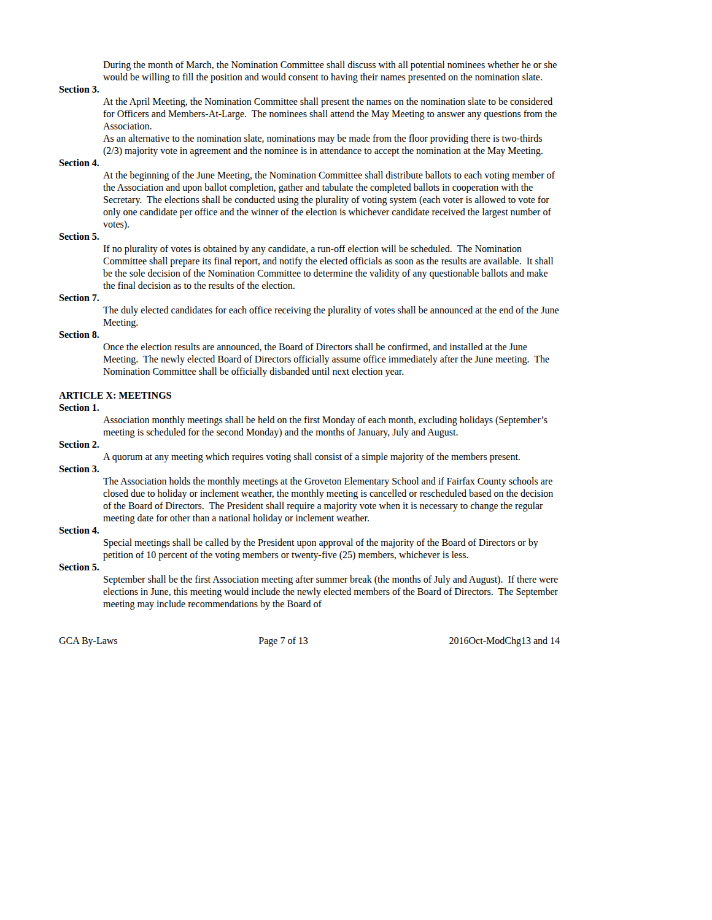During the month of March, the Nomination Committee shall discuss with all potential nominees whether he or she would be willing to fill the position and would consent to having their names presented on the nomination slate.
Section 3.
At the April Meeting, the Nomination Committee shall present the names on the nomination slate to be considered for Officers and Members-At-Large. The nominees shall attend the May Meeting to answer any questions from the Association.
As an alternative to the nomination slate, nominations may be made from the floor providing there is two-thirds (2/3) majority vote in agreement and the nominee is in attendance to accept the nomination at the May Meeting.
Section 4.
At the beginning of the June Meeting, the Nomination Committee shall distribute ballots to each voting member of the Association and upon ballot completion, gather and tabulate the completed ballots in cooperation with the Secretary. The elections shall be conducted using the plurality of voting system (each voter is allowed to vote for only one candidate per office and the winner of the election is whichever candidate received the largest number of votes).
Section 5.
If no plurality of votes is obtained by any candidate, a run-off election will be scheduled. The Nomination Committee shall prepare its final report, and notify the elected officials as soon as the results are available. It shall be the sole decision of the Nomination Committee to determine the validity of any questionable ballots and make the final decision as to the results of the election.
Section 7.
The duly elected candidates for each office receiving the plurality of votes shall be announced at the end of the June Meeting.
Section 8.
Once the election results are announced, the Board of Directors shall be confirmed, and installed at the June Meeting. The newly elected Board of Directors officially assume office immediately after the June meeting. The Nomination Committee shall be officially disbanded until next election year.
ARTICLE X: MEETINGS
Section 1.
Association monthly meetings shall be held on the first Monday of each month, excluding holidays (September’s meeting is scheduled for the second Monday) and the months of January, July and August.
Section 2.
A quorum at any meeting which requires voting shall consist of a simple majority of the members present.
Section 3.
The Association holds the monthly meetings at the Groveton Elementary School and if Fairfax County schools are closed due to holiday or inclement weather, the monthly meeting is cancelled or rescheduled based on the decision of the Board of Directors. The President shall require a majority vote when it is necessary to change the regular meeting date for other than a national holiday or inclement weather.
Section 4.
Special meetings shall be called by the President upon approval of the majority of the Board of Directors or by petition of 10 percent of the voting members or twenty-five (25) members, whichever is less.
Section 5.
September shall be the first Association meeting after summer break (the months of July and August). If there were elections in June, this meeting would include the newly elected members of the Board of Directors. The September meeting may include recommendations by the Board of
GCA By-Laws Page 7 of 13 2016Oct-ModChg13 and 14